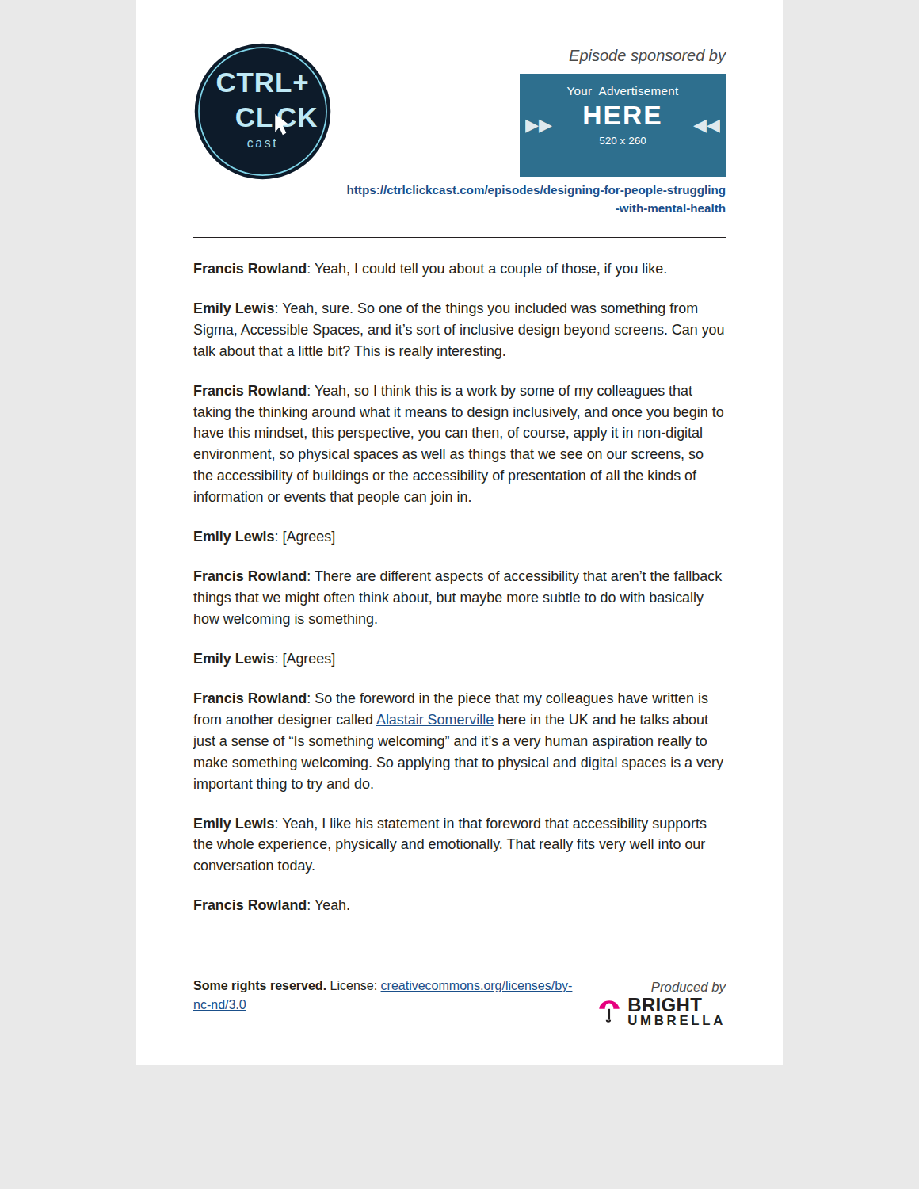CTRL+CLICK CAST logo CTRL+ CL CK cast
Episode sponsored by
▶▶ ◀◀
Your Advertisement
HERE
520 x 260
https://ctrlclickcast.com/episodes/designing-for-people-struggling-with-mental-health
Francis Rowland: Yeah, I could tell you about a couple of those, if you like.
Emily Lewis: Yeah, sure. So one of the things you included was something from Sigma, Accessible Spaces, and it’s sort of inclusive design beyond screens. Can you talk about that a little bit? This is really interesting.
Francis Rowland: Yeah, so I think this is a work by some of my colleagues that taking the thinking around what it means to design inclusively, and once you begin to have this mindset, this perspective, you can then, of course, apply it in non-digital environment, so physical spaces as well as things that we see on our screens, so the accessibility of buildings or the accessibility of presentation of all the kinds of information or events that people can join in.
Emily Lewis: [Agrees]
Francis Rowland: There are different aspects of accessibility that aren’t the fallback things that we might often think about, but maybe more subtle to do with basically how welcoming is something.
Emily Lewis: [Agrees]
Francis Rowland: So the foreword in the piece that my colleagues have written is from another designer called Alastair Somerville here in the UK and he talks about just a sense of “Is something welcoming” and it’s a very human aspiration really to make something welcoming. So applying that to physical and digital spaces is a very important thing to try and do.
Emily Lewis: Yeah, I like his statement in that foreword that accessibility supports the whole experience, physically and emotionally. That really fits very well into our conversation today.
Francis Rowland: Yeah.
Some rights reserved. License: creativecommons.org/licenses/by-nc-nd/3.0
Produced by
BRIGHT UMBRELLA